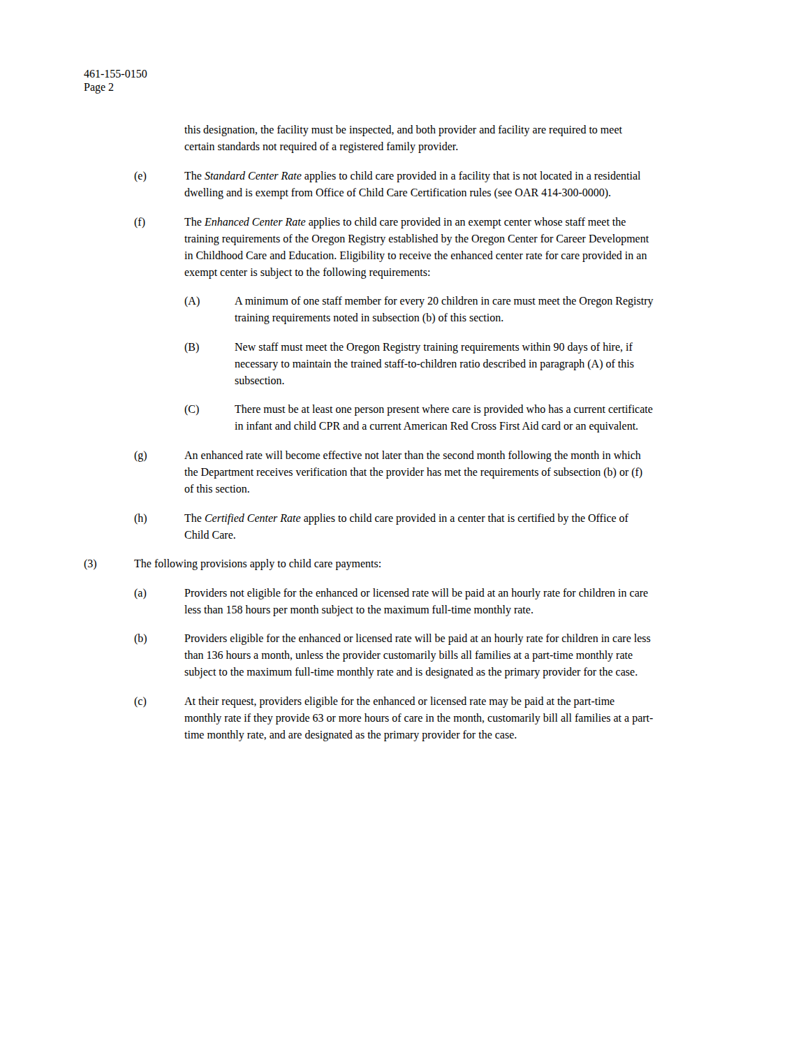461-155-0150
Page 2
this designation, the facility must be inspected, and both provider and facility are required to meet certain standards not required of a registered family provider.
(e)
The Standard Center Rate applies to child care provided in a facility that is not located in a residential dwelling and is exempt from Office of Child Care Certification rules (see OAR 414-300-0000).
(f)
The Enhanced Center Rate applies to child care provided in an exempt center whose staff meet the training requirements of the Oregon Registry established by the Oregon Center for Career Development in Childhood Care and Education. Eligibility to receive the enhanced center rate for care provided in an exempt center is subject to the following requirements:
(A)
A minimum of one staff member for every 20 children in care must meet the Oregon Registry training requirements noted in subsection (b) of this section.
(B)
New staff must meet the Oregon Registry training requirements within 90 days of hire, if necessary to maintain the trained staff-to-children ratio described in paragraph (A) of this subsection.
(C)
There must be at least one person present where care is provided who has a current certificate in infant and child CPR and a current American Red Cross First Aid card or an equivalent.
(g)
An enhanced rate will become effective not later than the second month following the month in which the Department receives verification that the provider has met the requirements of subsection (b) or (f) of this section.
(h)
The Certified Center Rate applies to child care provided in a center that is certified by the Office of Child Care.
(3)
The following provisions apply to child care payments:
(a)
Providers not eligible for the enhanced or licensed rate will be paid at an hourly rate for children in care less than 158 hours per month subject to the maximum full-time monthly rate.
(b)
Providers eligible for the enhanced or licensed rate will be paid at an hourly rate for children in care less than 136 hours a month, unless the provider customarily bills all families at a part-time monthly rate subject to the maximum full-time monthly rate and is designated as the primary provider for the case.
(c)
At their request, providers eligible for the enhanced or licensed rate may be paid at the part-time monthly rate if they provide 63 or more hours of care in the month, customarily bill all families at a part-time monthly rate, and are designated as the primary provider for the case.